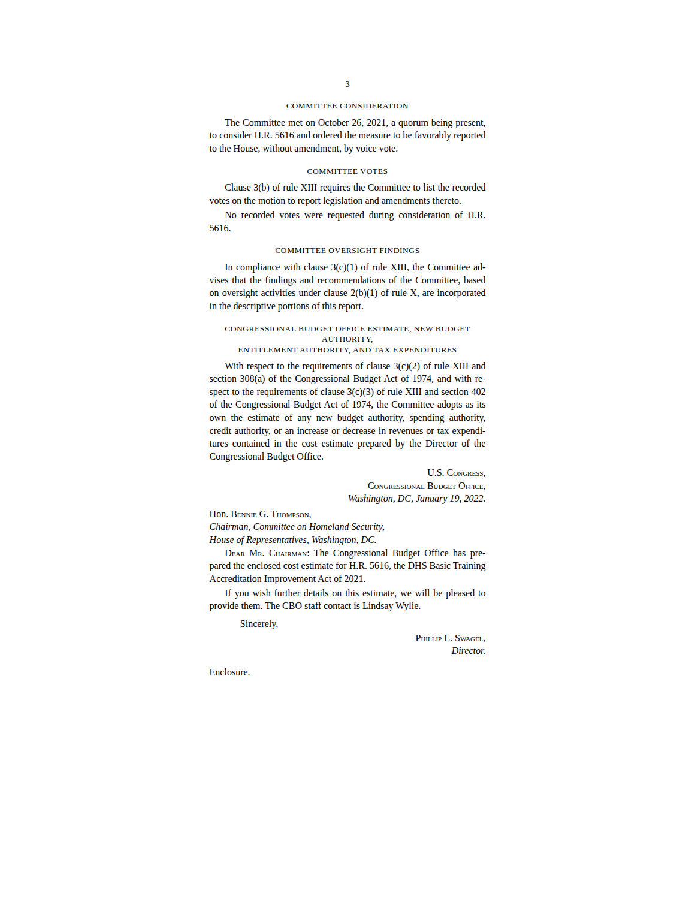3
Committee Consideration
The Committee met on October 26, 2021, a quorum being present, to consider H.R. 5616 and ordered the measure to be favorably reported to the House, without amendment, by voice vote.
Committee Votes
Clause 3(b) of rule XIII requires the Committee to list the recorded votes on the motion to report legislation and amendments thereto.
No recorded votes were requested during consideration of H.R. 5616.
Committee Oversight Findings
In compliance with clause 3(c)(1) of rule XIII, the Committee advises that the findings and recommendations of the Committee, based on oversight activities under clause 2(b)(1) of rule X, are incorporated in the descriptive portions of this report.
Congressional Budget Office Estimate, New Budget Authority,
Entitlement Authority, and Tax Expenditures
With respect to the requirements of clause 3(c)(2) of rule XIII and section 308(a) of the Congressional Budget Act of 1974, and with respect to the requirements of clause 3(c)(3) of rule XIII and section 402 of the Congressional Budget Act of 1974, the Committee adopts as its own the estimate of any new budget authority, spending authority, credit authority, or an increase or decrease in revenues or tax expenditures contained in the cost estimate prepared by the Director of the Congressional Budget Office.
U.S. Congress, Congressional Budget Office, Washington, DC, January 19, 2022.
Hon. Bennie G. Thompson, Chairman, Committee on Homeland Security, House of Representatives, Washington, DC.
Dear Mr. Chairman: The Congressional Budget Office has prepared the enclosed cost estimate for H.R. 5616, the DHS Basic Training Accreditation Improvement Act of 2021.
If you wish further details on this estimate, we will be pleased to provide them. The CBO staff contact is Lindsay Wylie.
Sincerely,
Phillip L. Swagel, Director.
Enclosure.